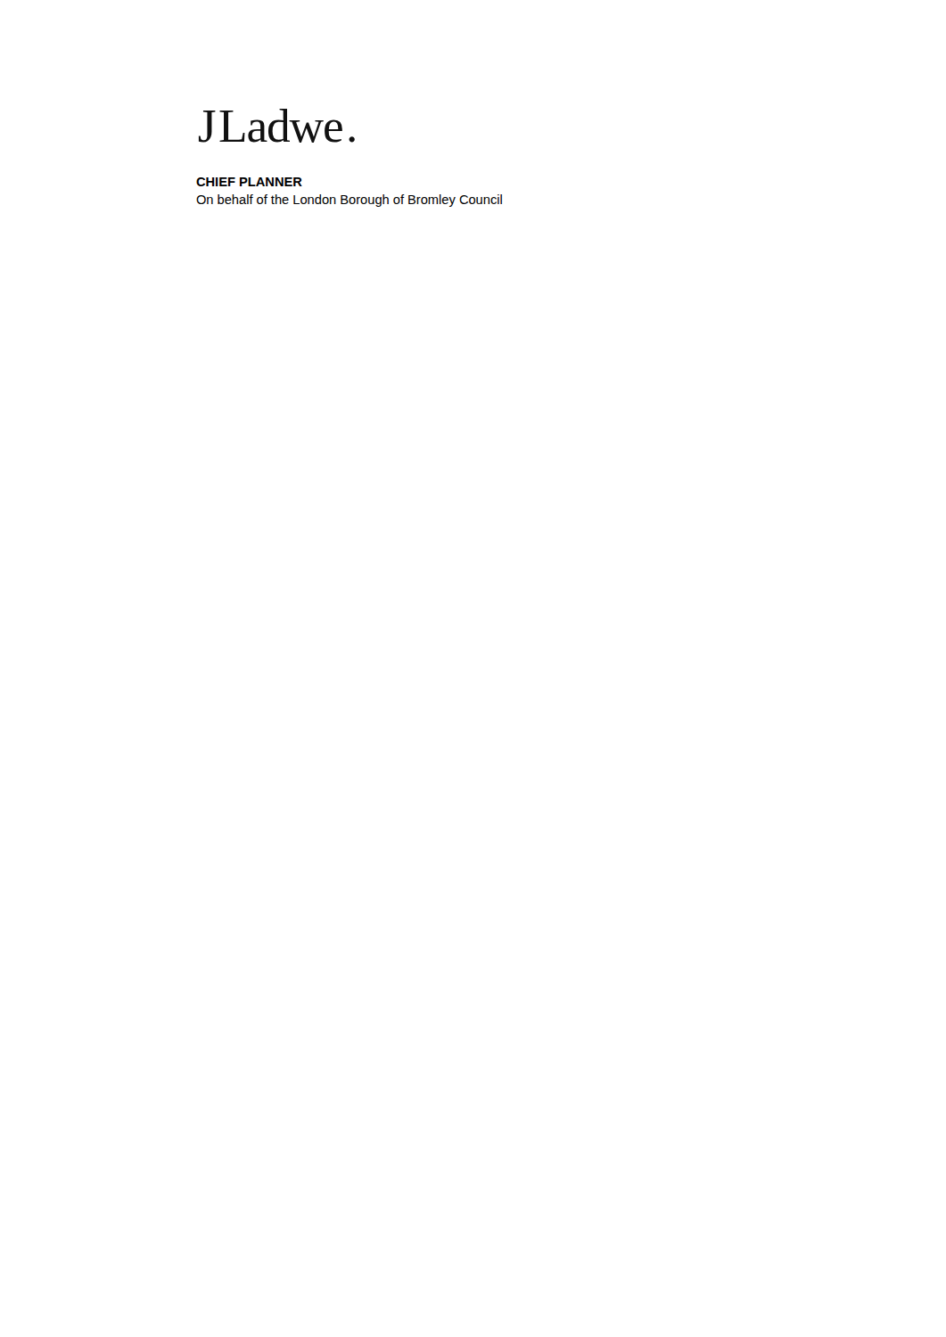J Ladwe .
CHIEF PLANNER
On behalf of the London Borough of Bromley Council